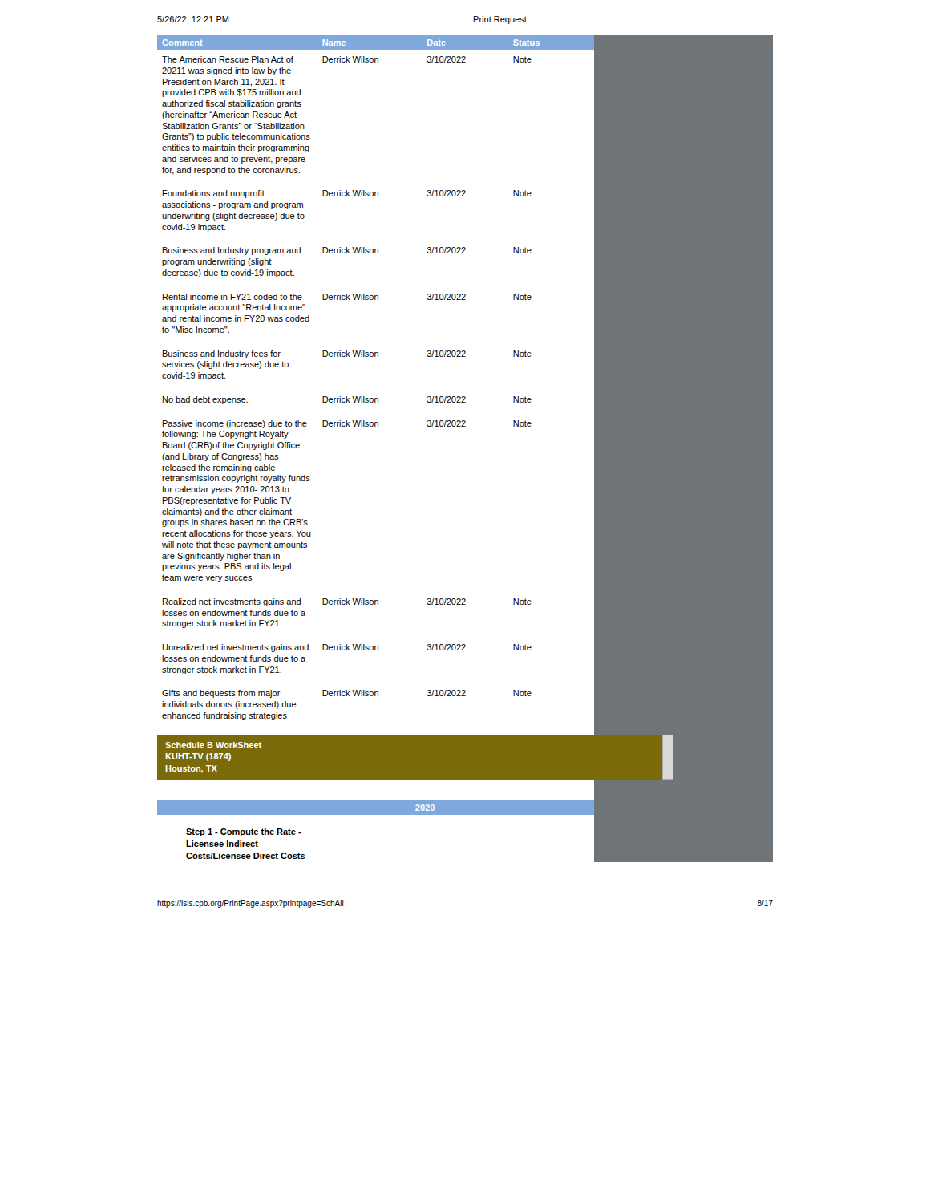5/26/22, 12:21 PM
Print Request
| Comment | Name | Date | Status | |
| --- | --- | --- | --- | --- |
| The American Rescue Plan Act of 20211 was signed into law by the President on March 11, 2021. It provided CPB with $175 million and authorized fiscal stabilization grants (hereinafter “American Rescue Act Stabilization Grants” or “Stabilization Grants”) to public telecommunications entities to maintain their programming and services and to prevent, prepare for, and respond to the coronavirus. | Derrick Wilson | 3/10/2022 | Note | |
| Foundations and nonprofit associations - program and program underwriting (slight decrease) due to covid-19 impact. | Derrick Wilson | 3/10/2022 | Note | |
| Business and Industry program and program underwriting (slight decrease) due to covid-19 impact. | Derrick Wilson | 3/10/2022 | Note | |
| Rental income in FY21 coded to the appropriate account "Rental Income" and rental income in FY20 was coded to "Misc Income". | Derrick Wilson | 3/10/2022 | Note | |
| Business and Industry fees for services (slight decrease) due to covid-19 impact. | Derrick Wilson | 3/10/2022 | Note | |
| No bad debt expense. | Derrick Wilson | 3/10/2022 | Note | |
| Passive income (increase) due to the following: The Copyright Royalty Board (CRB)of the Copyright Office (and Library of Congress) has released the remaining cable retransmission copyright royalty funds for calendar years 2010- 2013 to PBS(representative for Public TV claimants) and the other claimant groups in shares based on the CRB's recent allocations for those years. You will note that these payment amounts are Significantly higher than in previous years. PBS and its legal team were very succes | Derrick Wilson | 3/10/2022 | Note | |
| Realized net investments gains and losses on endowment funds due to a stronger stock market in FY21. | Derrick Wilson | 3/10/2022 | Note | |
| Unrealized net investments gains and losses on endowment funds due to a stronger stock market in FY21. | Derrick Wilson | 3/10/2022 | Note | |
| Gifts and bequests from major individuals donors (increased) due enhanced fundraising strategies | Derrick Wilson | 3/10/2022 | Note | |
Schedule B WorkSheet
KUHT-TV (1874)
Houston, TX
2020
2021
Revision
Step 1 - Compute the Rate -
Licensee Indirect
Costs/Licensee Direct Costs
https://isis.cpb.org/PrintPage.aspx?printpage=SchAll
8/17